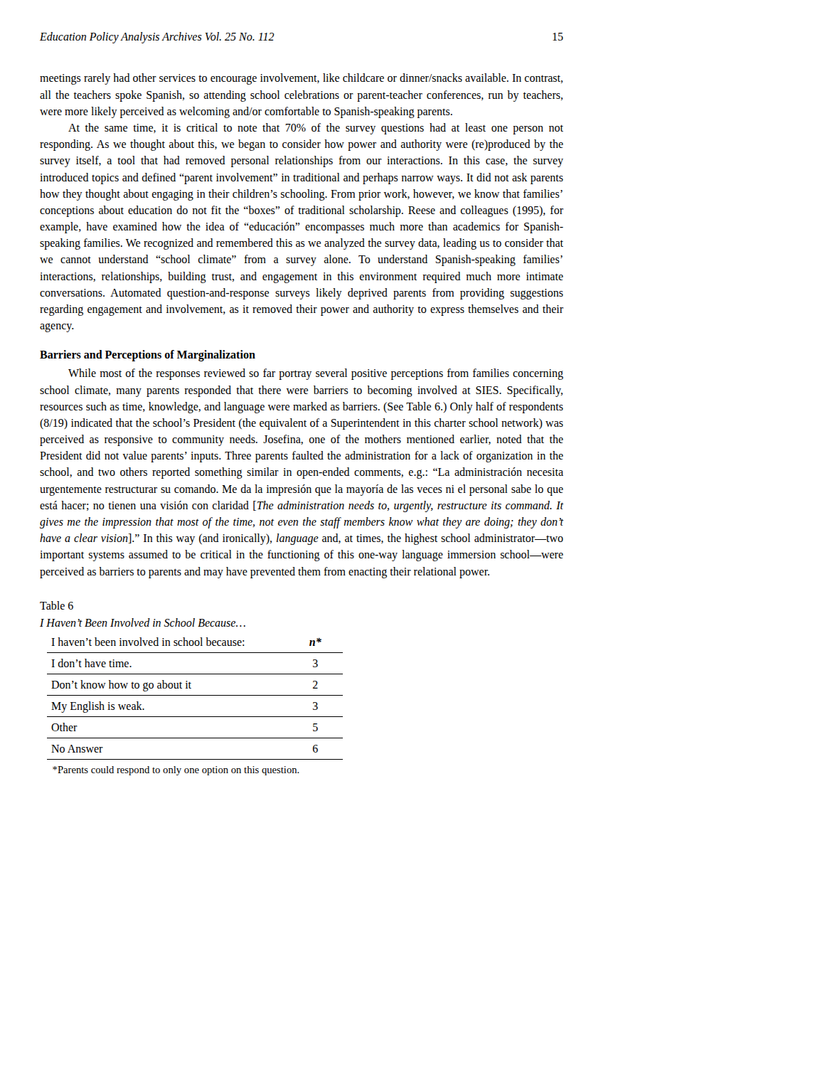Education Policy Analysis Archives Vol. 25 No. 112 15
meetings rarely had other services to encourage involvement, like childcare or dinner/snacks available. In contrast, all the teachers spoke Spanish, so attending school celebrations or parent-teacher conferences, run by teachers, were more likely perceived as welcoming and/or comfortable to Spanish-speaking parents.
At the same time, it is critical to note that 70% of the survey questions had at least one person not responding. As we thought about this, we began to consider how power and authority were (re)produced by the survey itself, a tool that had removed personal relationships from our interactions. In this case, the survey introduced topics and defined “parent involvement” in traditional and perhaps narrow ways. It did not ask parents how they thought about engaging in their children’s schooling. From prior work, however, we know that families’ conceptions about education do not fit the “boxes” of traditional scholarship. Reese and colleagues (1995), for example, have examined how the idea of “educación” encompasses much more than academics for Spanish-speaking families. We recognized and remembered this as we analyzed the survey data, leading us to consider that we cannot understand “school climate” from a survey alone. To understand Spanish-speaking families’ interactions, relationships, building trust, and engagement in this environment required much more intimate conversations. Automated question-and-response surveys likely deprived parents from providing suggestions regarding engagement and involvement, as it removed their power and authority to express themselves and their agency.
Barriers and Perceptions of Marginalization
While most of the responses reviewed so far portray several positive perceptions from families concerning school climate, many parents responded that there were barriers to becoming involved at SIES. Specifically, resources such as time, knowledge, and language were marked as barriers. (See Table 6.) Only half of respondents (8/19) indicated that the school’s President (the equivalent of a Superintendent in this charter school network) was perceived as responsive to community needs. Josefina, one of the mothers mentioned earlier, noted that the President did not value parents’ inputs. Three parents faulted the administration for a lack of organization in the school, and two others reported something similar in open-ended comments, e.g.: “La administración necesita urgentemente restructurar su comando. Me da la impresión que la mayoría de las veces ni el personal sabe lo que está hacer; no tienen una visión con claridad [The administration needs to, urgently, restructure its command. It gives me the impression that most of the time, not even the staff members know what they are doing; they don’t have a clear vision].” In this way (and ironically), language and, at times, the highest school administrator—two important systems assumed to be critical in the functioning of this one-way language immersion school—were perceived as barriers to parents and may have prevented them from enacting their relational power.
Table 6
I Haven’t Been Involved in School Because…
| I haven’t been involved in school because: | n* |
| --- | --- |
| I don’t have time. | 3 |
| Don’t know how to go about it | 2 |
| My English is weak. | 3 |
| Other | 5 |
| No Answer | 6 |
*Parents could respond to only one option on this question.